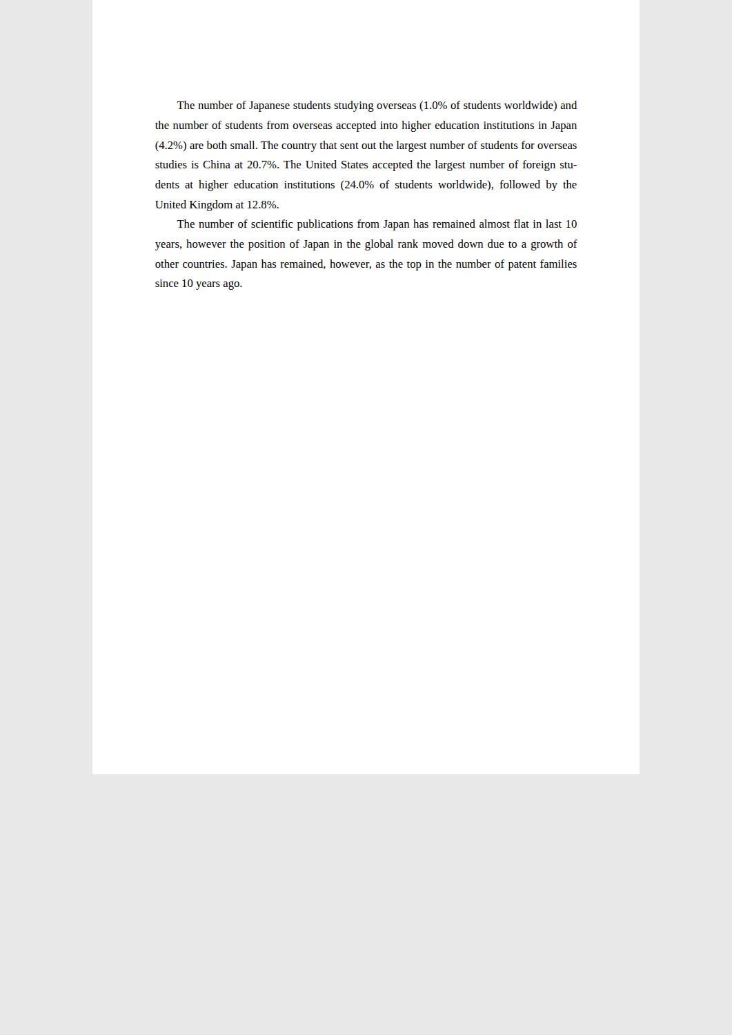The number of Japanese students studying overseas (1.0% of students worldwide) and the number of students from overseas accepted into higher education institutions in Japan (4.2%) are both small. The country that sent out the largest number of students for overseas studies is China at 20.7%. The United States accepted the largest number of foreign students at higher education institutions (24.0% of students worldwide), followed by the United Kingdom at 12.8%.
The number of scientific publications from Japan has remained almost flat in last 10 years, however the position of Japan in the global rank moved down due to a growth of other countries. Japan has remained, however, as the top in the number of patent families since 10 years ago.